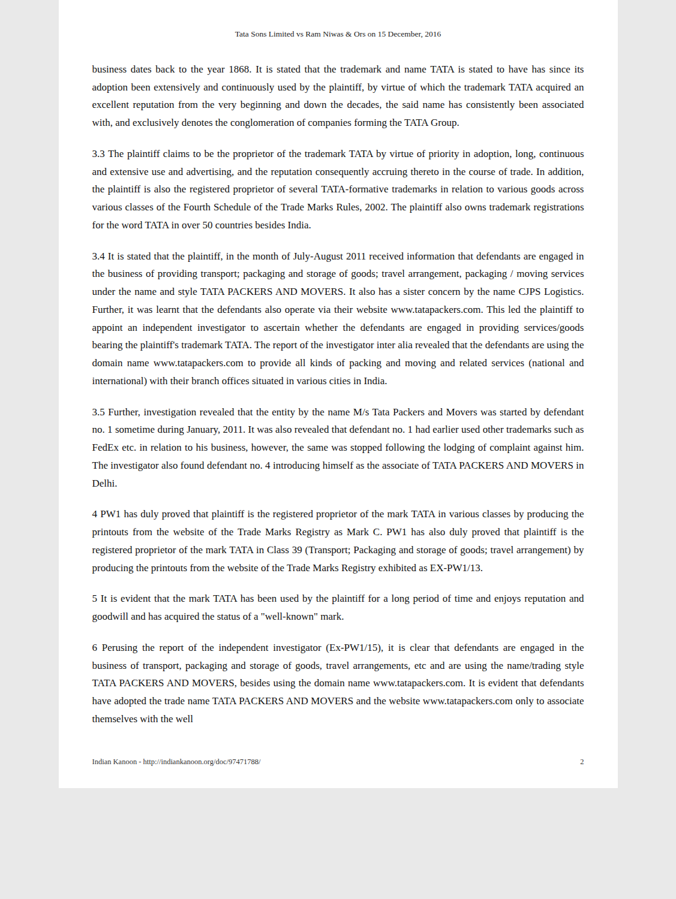Tata Sons Limited vs Ram Niwas & Ors on 15 December, 2016
business dates back to the year 1868. It is stated that the trademark and name TATA is stated to have has since its adoption been extensively and continuously used by the plaintiff, by virtue of which the trademark TATA acquired an excellent reputation from the very beginning and down the decades, the said name has consistently been associated with, and exclusively denotes the conglomeration of companies forming the TATA Group.
3.3 The plaintiff claims to be the proprietor of the trademark TATA by virtue of priority in adoption, long, continuous and extensive use and advertising, and the reputation consequently accruing thereto in the course of trade. In addition, the plaintiff is also the registered proprietor of several TATA-formative trademarks in relation to various goods across various classes of the Fourth Schedule of the Trade Marks Rules, 2002. The plaintiff also owns trademark registrations for the word TATA in over 50 countries besides India.
3.4 It is stated that the plaintiff, in the month of July-August 2011 received information that defendants are engaged in the business of providing transport; packaging and storage of goods; travel arrangement, packaging / moving services under the name and style TATA PACKERS AND MOVERS. It also has a sister concern by the name CJPS Logistics. Further, it was learnt that the defendants also operate via their website www.tatapackers.com. This led the plaintiff to appoint an independent investigator to ascertain whether the defendants are engaged in providing services/goods bearing the plaintiff's trademark TATA. The report of the investigator inter alia revealed that the defendants are using the domain name www.tatapackers.com to provide all kinds of packing and moving and related services (national and international) with their branch offices situated in various cities in India.
3.5 Further, investigation revealed that the entity by the name M/s Tata Packers and Movers was started by defendant no. 1 sometime during January, 2011. It was also revealed that defendant no. 1 had earlier used other trademarks such as FedEx etc. in relation to his business, however, the same was stopped following the lodging of complaint against him. The investigator also found defendant no. 4 introducing himself as the associate of TATA PACKERS AND MOVERS in Delhi.
4 PW1 has duly proved that plaintiff is the registered proprietor of the mark TATA in various classes by producing the printouts from the website of the Trade Marks Registry as Mark C. PW1 has also duly proved that plaintiff is the registered proprietor of the mark TATA in Class 39 (Transport; Packaging and storage of goods; travel arrangement) by producing the printouts from the website of the Trade Marks Registry exhibited as EX-PW1/13.
5 It is evident that the mark TATA has been used by the plaintiff for a long period of time and enjoys reputation and goodwill and has acquired the status of a "well-known" mark.
6 Perusing the report of the independent investigator (Ex-PW1/15), it is clear that defendants are engaged in the business of transport, packaging and storage of goods, travel arrangements, etc and are using the name/trading style TATA PACKERS AND MOVERS, besides using the domain name www.tatapackers.com. It is evident that defendants have adopted the trade name TATA PACKERS AND MOVERS and the website www.tatapackers.com only to associate themselves with the well
Indian Kanoon - http://indiankanoon.org/doc/97471788/ 2